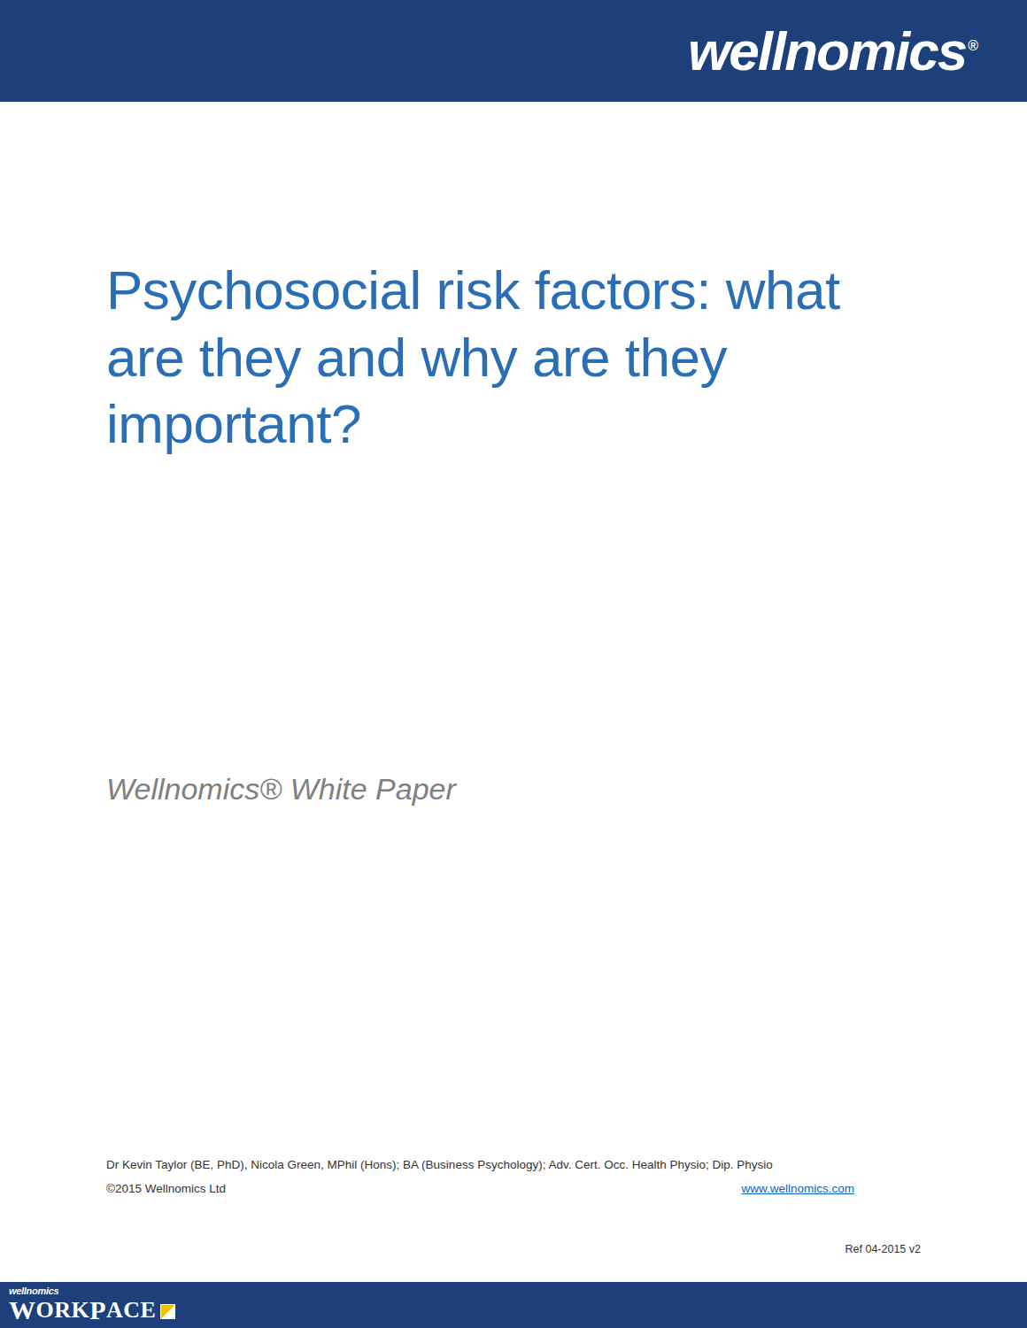wellnomics®
Psychosocial risk factors: what are they and why are they important?
Wellnomics® White Paper
Dr Kevin Taylor (BE, PhD), Nicola Green, MPhil (Hons); BA (Business Psychology); Adv. Cert. Occ. Health Physio; Dip. Physio
©2015 Wellnomics Ltd www.wellnomics.com
Ref 04-2015 v2
wellnomics WORKPACE